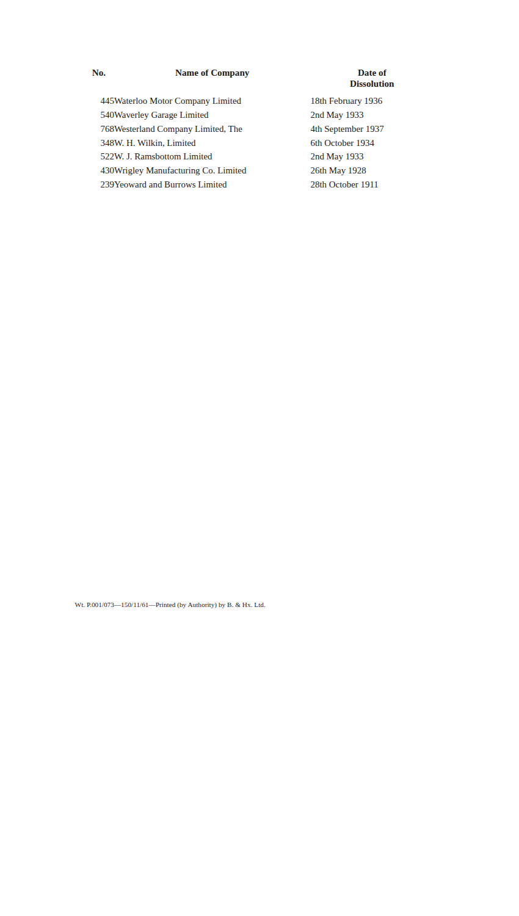| No. | Name of Company | Date of Dissolution |
| --- | --- | --- |
| 445 | Waterloo Motor Company Limited | 18th February 1936 |
| 540 | Waverley Garage Limited | 2nd May 1933 |
| 768 | Westerland Company Limited, The | 4th September 1937 |
| 348 | W. H. Wilkin, Limited | 6th October 1934 |
| 522 | W. J. Ramsbottom Limited | 2nd May 1933 |
| 430 | Wrigley Manufacturing Co. Limited | 26th May 1928 |
| 239 | Yeoward and Burrows Limited | 28th October 1911 |
Wt. P.001/073—150/11/61—Printed (by Authority) by B. & Hx. Ltd.